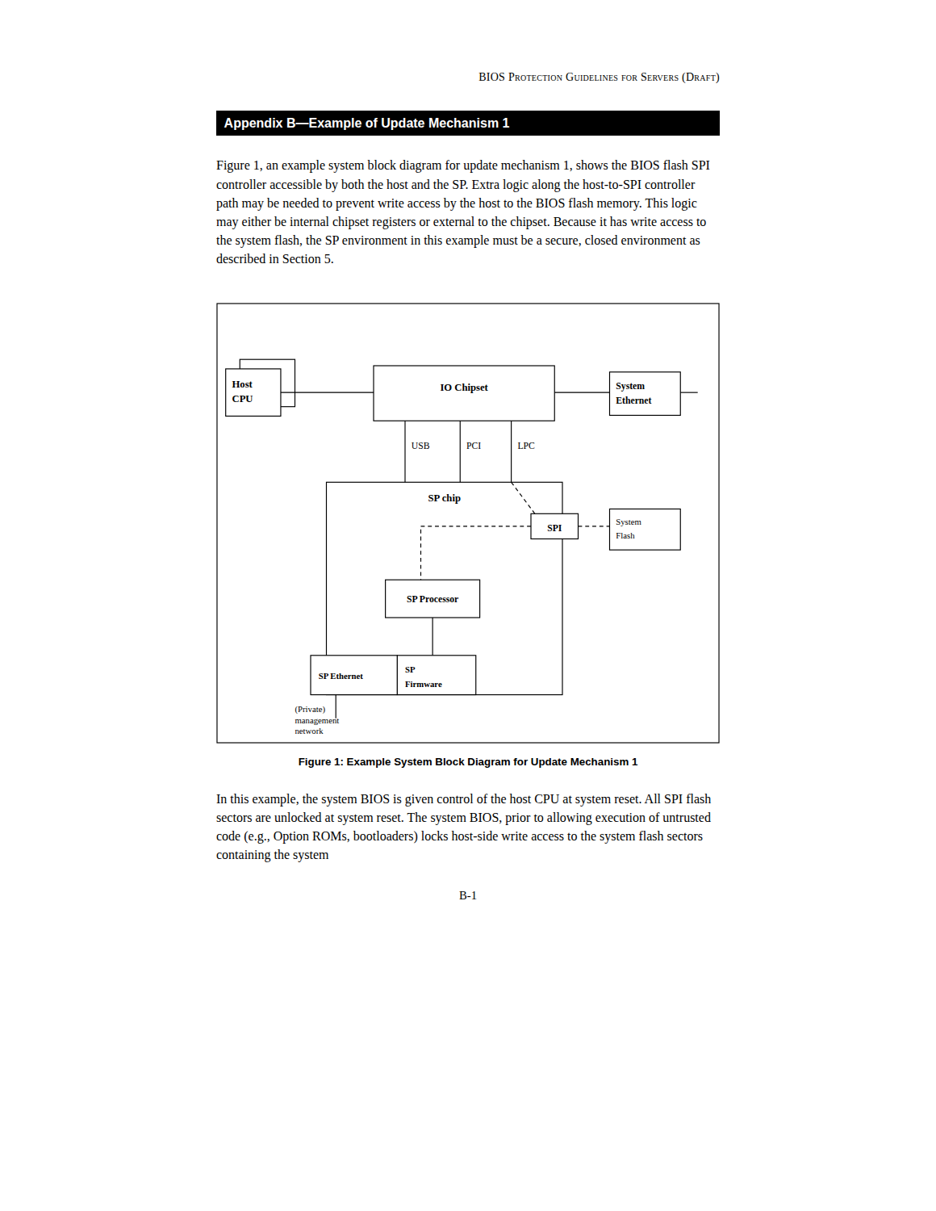BIOS Protection Guidelines for Servers (Draft)
Appendix B—Example of Update Mechanism 1
Figure 1, an example system block diagram for update mechanism 1, shows the BIOS flash SPI controller accessible by both the host and the SP. Extra logic along the host-to-SPI controller path may be needed to prevent write access by the host to the BIOS flash memory. This logic may either be internal chipset registers or external to the chipset. Because it has write access to the system flash, the SP environment in this example must be a secure, closed environment as described in Section 5.
Host CPU IO Chipset System Ethernet USB PCI LPC SP chip SPI System Flash SP Processor SP Firmware SP Ethernet (Private) management network
Figure 1: Example System Block Diagram for Update Mechanism 1
In this example, the system BIOS is given control of the host CPU at system reset. All SPI flash sectors are unlocked at system reset. The system BIOS, prior to allowing execution of untrusted code (e.g., Option ROMs, bootloaders) locks host-side write access to the system flash sectors containing the system
B-1